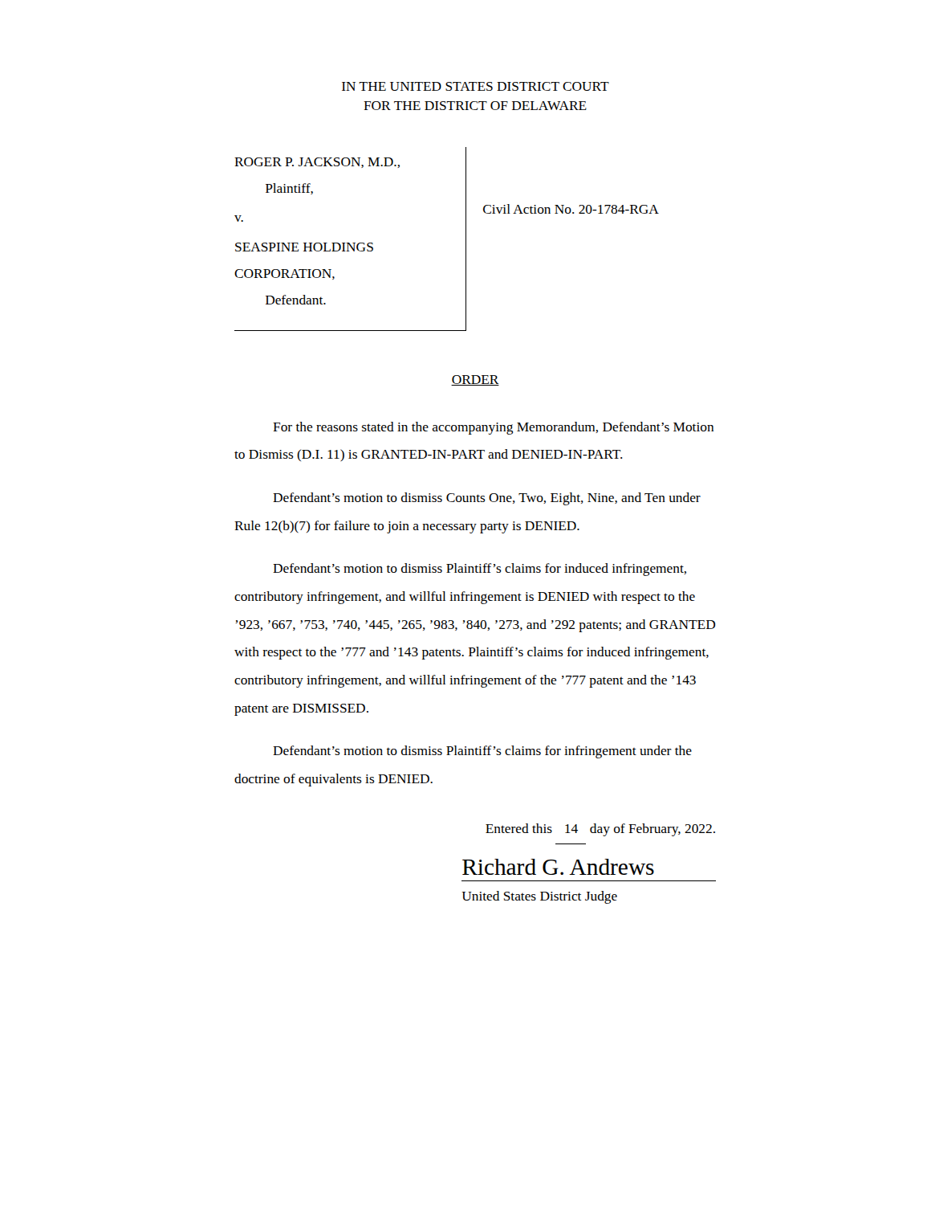IN THE UNITED STATES DISTRICT COURT
FOR THE DISTRICT OF DELAWARE
| ROGER P. JACKSON, M.D., Plaintiff, v. SEASPINE HOLDINGS CORPORATION, Defendant. | Civil Action No. 20-1784-RGA |
ORDER
For the reasons stated in the accompanying Memorandum, Defendant’s Motion to Dismiss (D.I. 11) is GRANTED-IN-PART and DENIED-IN-PART.
Defendant’s motion to dismiss Counts One, Two, Eight, Nine, and Ten under Rule 12(b)(7) for failure to join a necessary party is DENIED.
Defendant’s motion to dismiss Plaintiff’s claims for induced infringement, contributory infringement, and willful infringement is DENIED with respect to the ’923, ’667, ’753, ’740, ’445, ’265, ’983, ’840, ’273, and ’292 patents; and GRANTED with respect to the ’777 and ’143 patents. Plaintiff’s claims for induced infringement, contributory infringement, and willful infringement of the ’777 patent and the ’143 patent are DISMISSED.
Defendant’s motion to dismiss Plaintiff’s claims for infringement under the doctrine of equivalents is DENIED.
Entered this 14 day of February, 2022.
Richard G. Andrews
United States District Judge